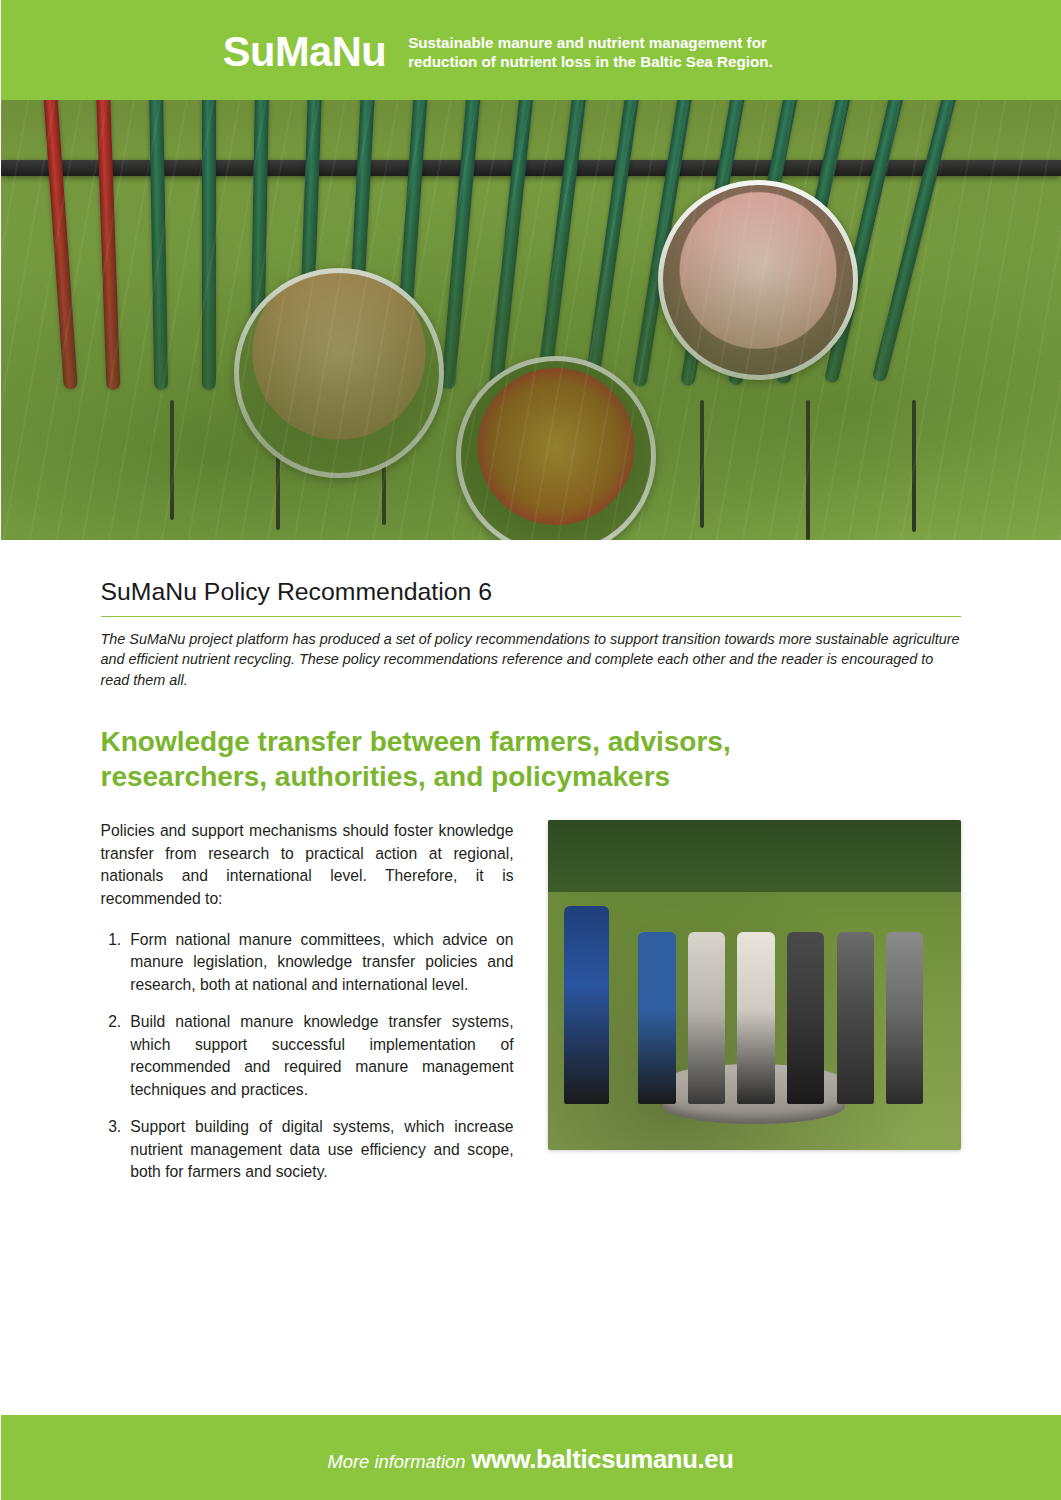SuMaNu
Sustainable manure and nutrient management for reduction of nutrient loss in the Baltic Sea Region.
cow
piglets
hen
SuMaNu Policy Recommendation 6
The SuMaNu project platform has produced a set of policy recommendations to support transition towards more sustainable agriculture and efficient nutrient recycling. These policy recommendations reference and complete each other and the reader is encouraged to read them all.
Knowledge transfer between farmers, advisors, researchers, authorities, and policymakers
Policies and support mechanisms should foster knowledge transfer from research to practical action at regional, nationals and international level. Therefore, it is recommended to:
Form national manure committees, which advice on manure legislation, knowledge transfer policies and research, both at national and international level.
Build national manure knowledge transfer systems, which support successful implementation of recommended and required manure management techniques and practices.
Support building of digital systems, which increase nutrient management data use efficiency and scope, both for farmers and society.
More information www.balticsumanu.eu